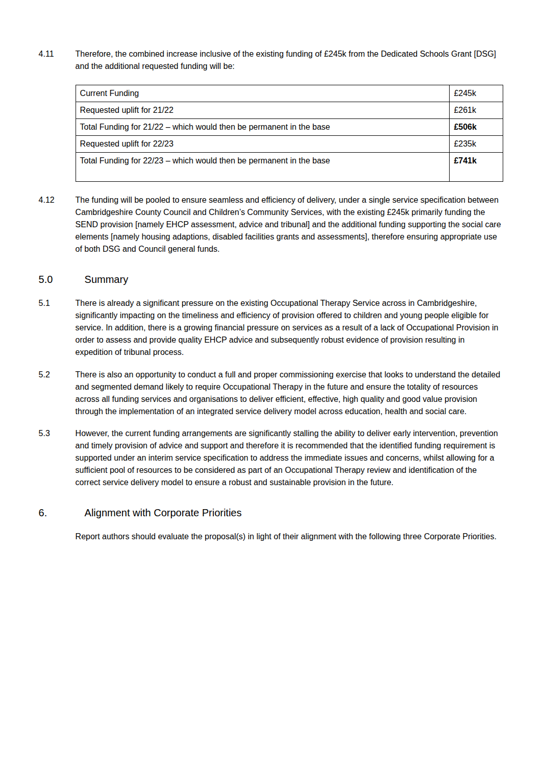4.11
Therefore, the combined increase inclusive of the existing funding of £245k from the Dedicated Schools Grant [DSG] and the additional requested funding will be:
| Current Funding | £245k |
| Requested uplift for 21/22 | £261k |
| Total Funding for 21/22 – which would then be permanent in the base | £506k |
| Requested uplift for 22/23 | £235k |
| Total Funding for 22/23 – which would then be permanent in the base | £741k |
4.12
The funding will be pooled to ensure seamless and efficiency of delivery, under a single service specification between Cambridgeshire County Council and Children’s Community Services, with the existing £245k primarily funding the SEND provision [namely EHCP assessment, advice and tribunal] and the additional funding supporting the social care elements [namely housing adaptions, disabled facilities grants and assessments], therefore ensuring appropriate use of both DSG and Council general funds.
5.0 Summary
5.1
There is already a significant pressure on the existing Occupational Therapy Service across in Cambridgeshire, significantly impacting on the timeliness and efficiency of provision offered to children and young people eligible for service. In addition, there is a growing financial pressure on services as a result of a lack of Occupational Provision in order to assess and provide quality EHCP advice and subsequently robust evidence of provision resulting in expedition of tribunal process.
5.2
There is also an opportunity to conduct a full and proper commissioning exercise that looks to understand the detailed and segmented demand likely to require Occupational Therapy in the future and ensure the totality of resources across all funding services and organisations to deliver efficient, effective, high quality and good value provision through the implementation of an integrated service delivery model across education, health and social care.
5.3
However, the current funding arrangements are significantly stalling the ability to deliver early intervention, prevention and timely provision of advice and support and therefore it is recommended that the identified funding requirement is supported under an interim service specification to address the immediate issues and concerns, whilst allowing for a sufficient pool of resources to be considered as part of an Occupational Therapy review and identification of the correct service delivery model to ensure a robust and sustainable provision in the future.
6. Alignment with Corporate Priorities
Report authors should evaluate the proposal(s) in light of their alignment with the following three Corporate Priorities.